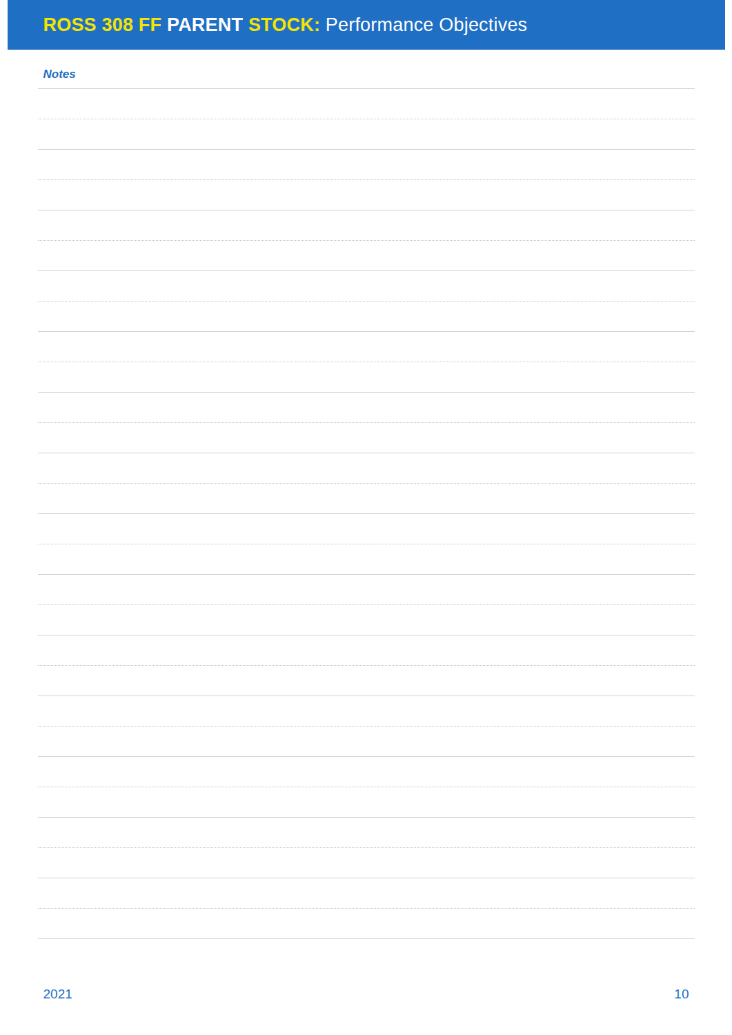ROSS 308 FF PARENT STOCK: Performance Objectives
Notes
2021 10